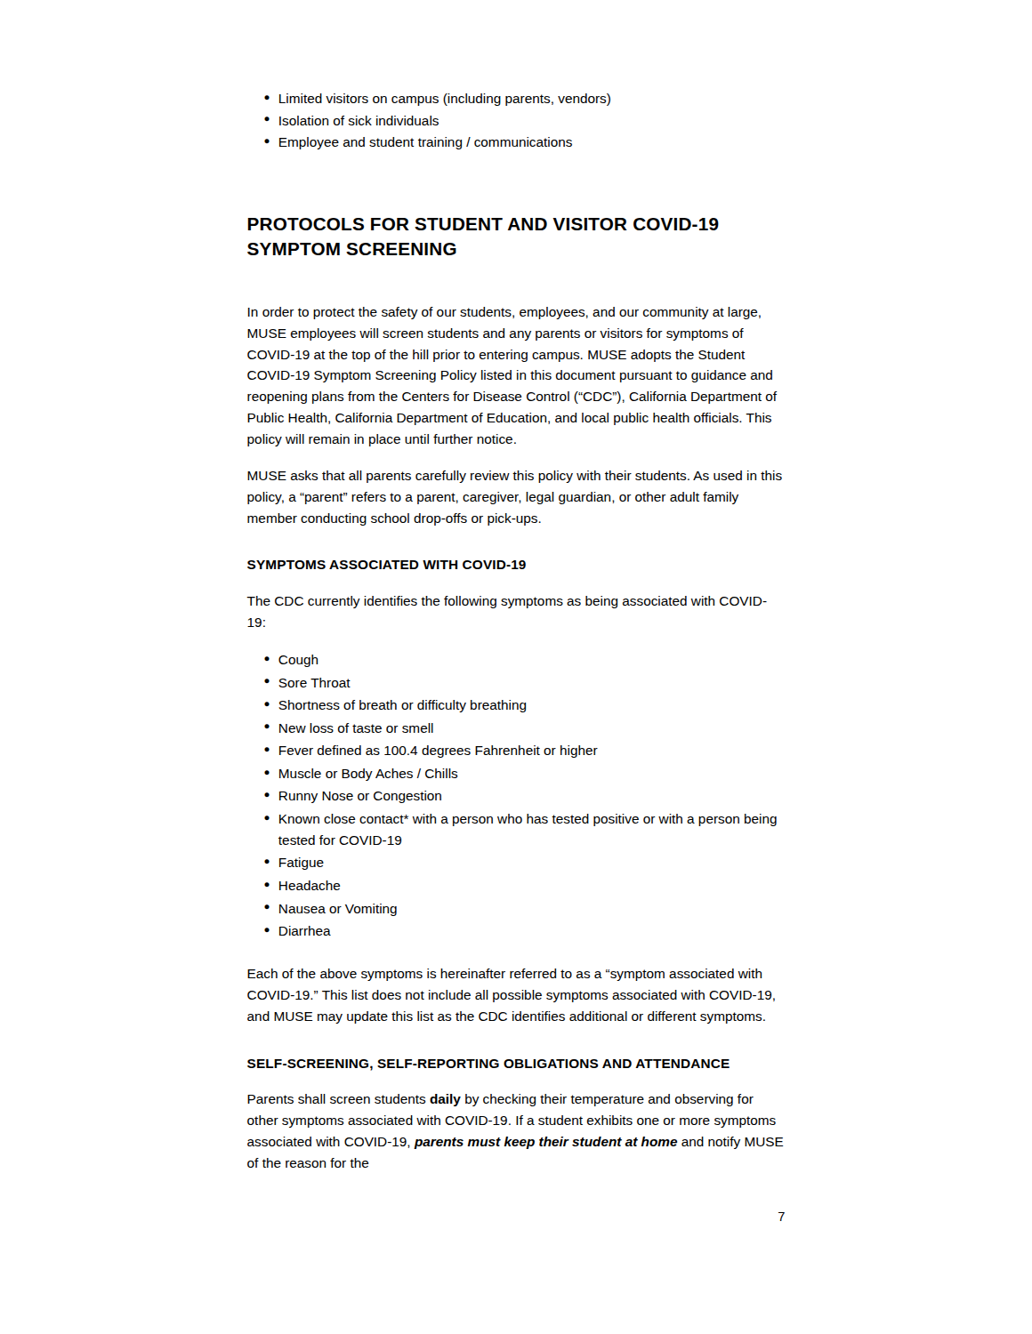Limited visitors on campus (including parents, vendors)
Isolation of sick individuals
Employee and student training / communications
PROTOCOLS FOR STUDENT AND VISITOR COVID-19 SYMPTOM SCREENING
In order to protect the safety of our students, employees, and our community at large, MUSE employees will screen students and any parents or visitors for symptoms of COVID-19 at the top of the hill prior to entering campus. MUSE adopts the Student COVID-19 Symptom Screening Policy listed in this document pursuant to guidance and reopening plans from the Centers for Disease Control (“CDC”), California Department of Public Health, California Department of Education, and local public health officials. This policy will remain in place until further notice.
MUSE asks that all parents carefully review this policy with their students. As used in this policy, a “parent” refers to a parent, caregiver, legal guardian, or other adult family member conducting school drop-offs or pick-ups.
SYMPTOMS ASSOCIATED WITH COVID-19
The CDC currently identifies the following symptoms as being associated with COVID-19:
Cough
Sore Throat
Shortness of breath or difficulty breathing
New loss of taste or smell
Fever defined as 100.4 degrees Fahrenheit or higher
Muscle or Body Aches / Chills
Runny Nose or Congestion
Known close contact* with a person who has tested positive or with a person being tested for COVID-19
Fatigue
Headache
Nausea or Vomiting
Diarrhea
Each of the above symptoms is hereinafter referred to as a “symptom associated with COVID-19.” This list does not include all possible symptoms associated with COVID-19, and MUSE may update this list as the CDC identifies additional or different symptoms.
SELF-SCREENING, SELF-REPORTING OBLIGATIONS AND ATTENDANCE
Parents shall screen students daily by checking their temperature and observing for other symptoms associated with COVID-19. If a student exhibits one or more symptoms associated with COVID-19, parents must keep their student at home and notify MUSE of the reason for the
7